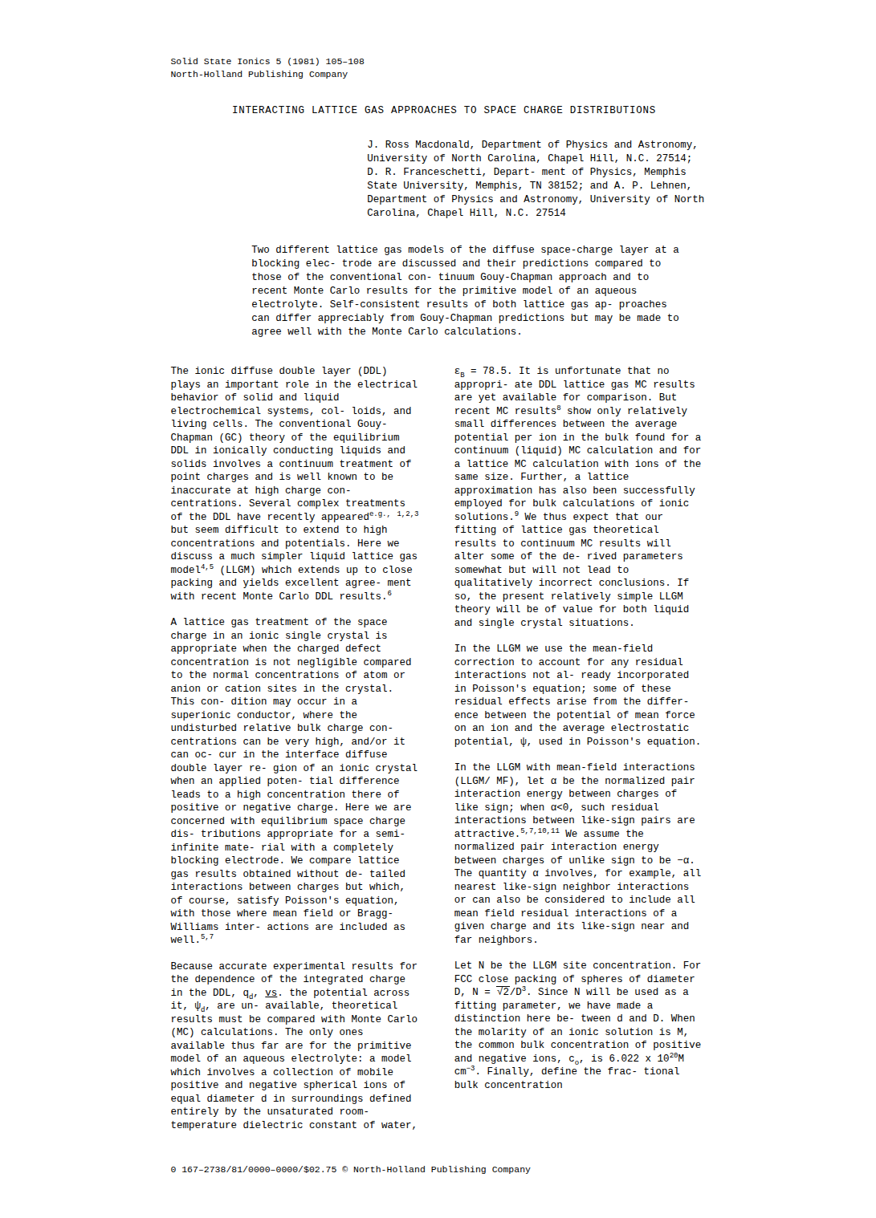Solid State Ionics 5 (1981) 105–108
North-Holland Publishing Company
INTERACTING LATTICE GAS APPROACHES TO SPACE CHARGE DISTRIBUTIONS
J. Ross Macdonald, Department of Physics and Astronomy, University of North Carolina, Chapel Hill, N.C. 27514; D. R. Franceschetti, Depart- ment of Physics, Memphis State University, Memphis, TN 38152; and A. P. Lehnen, Department of Physics and Astronomy, University of North Carolina, Chapel Hill, N.C. 27514
Two different lattice gas models of the diffuse space-charge layer at a blocking elec- trode are discussed and their predictions compared to those of the conventional con- tinuum Gouy-Chapman approach and to recent Monte Carlo results for the primitive model of an aqueous electrolyte. Self-consistent results of both lattice gas ap- proaches can differ appreciably from Gouy-Chapman predictions but may be made to agree well with the Monte Carlo calculations.
The ionic diffuse double layer (DDL) plays an important role in the electrical behavior of solid and liquid electrochemical systems, col- loids, and living cells. The conventional Gouy- Chapman (GC) theory of the equilibrium DDL in ionically conducting liquids and solids involves a continuum treatment of point charges and is well known to be inaccurate at high charge con- centrations. Several complex treatments of the DDL have recently appearede.g., 1,2,3 but seem difficult to extend to high concentrations and potentials. Here we discuss a much simpler liquid lattice gas model4,5 (LLGM) which extends up to close packing and yields excellent agree- ment with recent Monte Carlo DDL results.6
A lattice gas treatment of the space charge in an ionic single crystal is appropriate when the charged defect concentration is not negligible compared to the normal concentrations of atom or anion or cation sites in the crystal. This con- dition may occur in a superionic conductor, where the undisturbed relative bulk charge con- centrations can be very high, and/or it can oc- cur in the interface diffuse double layer re- gion of an ionic crystal when an applied poten- tial difference leads to a high concentration there of positive or negative charge. Here we are concerned with equilibrium space charge dis- tributions appropriate for a semi-infinite mate- rial with a completely blocking electrode. We compare lattice gas results obtained without de- tailed interactions between charges but which, of course, satisfy Poisson's equation, with those where mean field or Bragg-Williams inter- actions are included as well.5,7
Because accurate experimental results for the dependence of the integrated charge in the DDL, qd, vs. the potential across it, ψd, are un- available, theoretical results must be compared with Monte Carlo (MC) calculations. The only ones available thus far are for the primitive model of an aqueous electrolyte: a model which involves a collection of mobile positive and negative spherical ions of equal diameter d in surroundings defined entirely by the unsaturated room-temperature dielectric constant of water,
εB = 78.5. It is unfortunate that no appropri- ate DDL lattice gas MC results are yet available for comparison. But recent MC results8 show only relatively small differences between the average potential per ion in the bulk found for a continuum (liquid) MC calculation and for a lattice MC calculation with ions of the same size. Further, a lattice approximation has also been successfully employed for bulk calculations of ionic solutions.9 We thus expect that our fitting of lattice gas theoretical results to continuum MC results will alter some of the de- rived parameters somewhat but will not lead to qualitatively incorrect conclusions. If so, the present relatively simple LLGM theory will be of value for both liquid and single crystal situations.
In the LLGM we use the mean-field correction to account for any residual interactions not al- ready incorporated in Poisson's equation; some of these residual effects arise from the differ- ence between the potential of mean force on an ion and the average electrostatic potential, ψ, used in Poisson's equation.
In the LLGM with mean-field interactions (LLGM/ MF), let α be the normalized pair interaction energy between charges of like sign; when α<0, such residual interactions between like-sign pairs are attractive.5,7,10,11 We assume the normalized pair interaction energy between charges of unlike sign to be −α. The quantity α involves, for example, all nearest like-sign neighbor interactions or can also be considered to include all mean field residual interactions of a given charge and its like-sign near and far neighbors.
Let N be the LLGM site concentration. For FCC close packing of spheres of diameter D, N = √2/D3. Since N will be used as a fitting parameter, we have made a distinction here be- tween d and D. When the molarity of an ionic solution is M, the common bulk concentration of positive and negative ions, co, is 6.022 x 1020M cm−3. Finally, define the frac- tional bulk concentration
0 167–2738/81/0000–0000/$02.75 © North-Holland Publishing Company